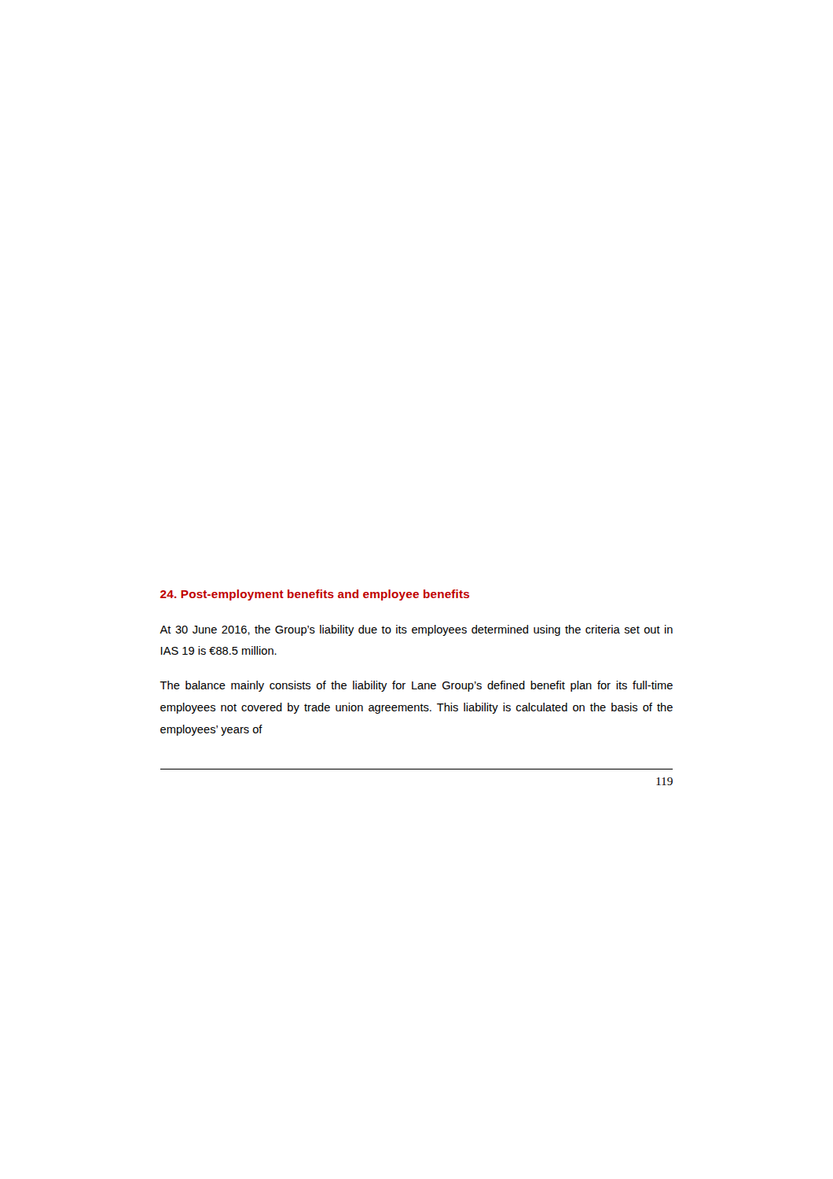24. Post-employment benefits and employee benefits
At 30 June 2016, the Group’s liability due to its employees determined using the criteria set out in IAS 19 is €88.5 million.
The balance mainly consists of the liability for Lane Group’s defined benefit plan for its full-time employees not covered by trade union agreements. This liability is calculated on the basis of the employees’ years of
119